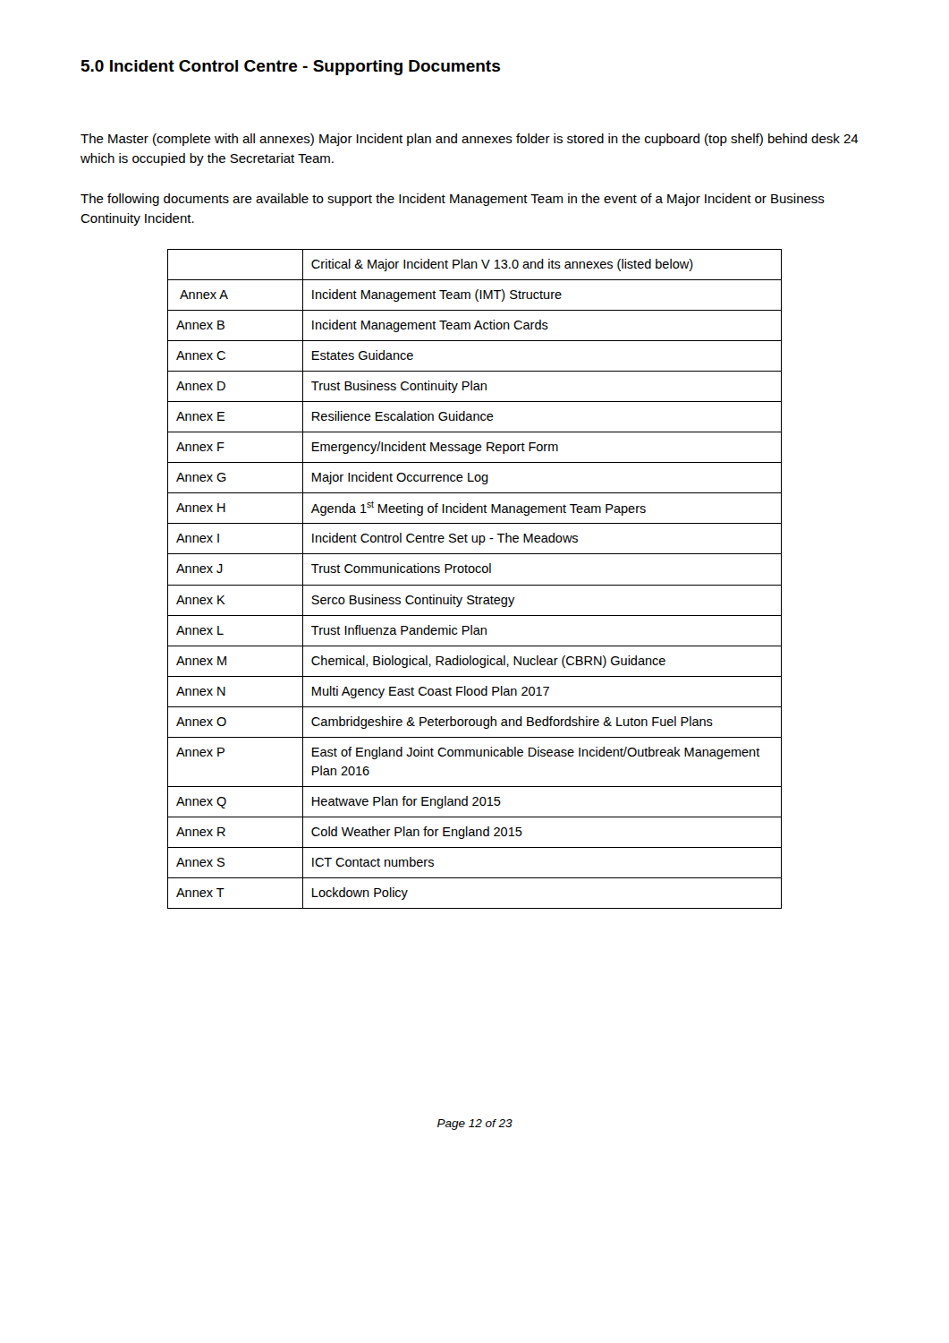5.0 Incident Control Centre - Supporting Documents
The Master (complete with all annexes) Major Incident plan and annexes folder is stored in the cupboard (top shelf) behind desk 24 which is occupied by the Secretariat Team.
The following documents are available to support the Incident Management Team in the event of a Major Incident or Business Continuity Incident.
| | Critical & Major Incident Plan V 13.0 and its annexes (listed below) |
| Annex A | Incident Management Team (IMT) Structure |
| Annex B | Incident Management Team Action Cards |
| Annex C | Estates Guidance |
| Annex D | Trust Business Continuity Plan |
| Annex E | Resilience Escalation Guidance |
| Annex F | Emergency/Incident Message Report Form |
| Annex G | Major Incident Occurrence Log |
| Annex H | Agenda 1 st Meeting of Incident Management Team Papers |
| Annex I | Incident Control Centre Set up - The Meadows |
| Annex J | Trust Communications Protocol |
| Annex K | Serco Business Continuity Strategy |
| Annex L | Trust Influenza Pandemic Plan |
| Annex M | Chemical, Biological, Radiological, Nuclear (CBRN) Guidance |
| Annex N | Multi Agency East Coast Flood Plan 2017 |
| Annex O | Cambridgeshire & Peterborough and Bedfordshire & Luton Fuel Plans |
| Annex P | East of England Joint Communicable Disease Incident/Outbreak Management Plan 2016 |
| Annex Q | Heatwave Plan for England 2015 |
| Annex R | Cold Weather Plan for England 2015 |
| Annex S | ICT Contact numbers |
| Annex T | Lockdown Policy |
Page 12 of 23